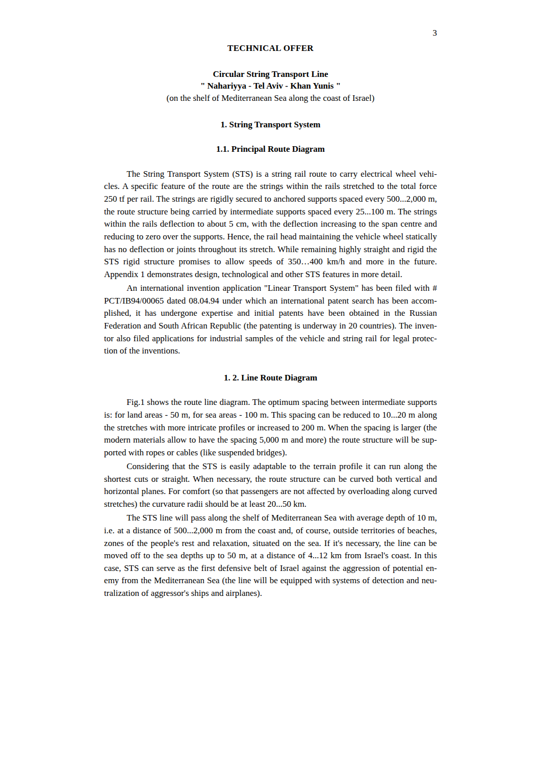3
TECHNICAL OFFER
Circular String Transport Line
" Nahariyya - Tel Aviv - Khan Yunis "
(on the shelf of Mediterranean Sea along the coast of Israel)
1. String Transport System
1.1. Principal Route Diagram
The String Transport System (STS) is a string rail route to carry electrical wheel vehicles. A specific feature of the route are the strings within the rails stretched to the total force 250 tf per rail. The strings are rigidly secured to anchored supports spaced every 500...2,000 m, the route structure being carried by intermediate supports spaced every 25...100 m. The strings within the rails deflection to about 5 cm, with the deflection increasing to the span centre and reducing to zero over the supports. Hence, the rail head maintaining the vehicle wheel statically has no deflection or joints throughout its stretch. While remaining highly straight and rigid the STS rigid structure promises to allow speeds of 350…400 km/h and more in the future. Appendix 1 demonstrates design, technological and other STS features in more detail.
An international invention application "Linear Transport System" has been filed with # PCT/IB94/00065 dated 08.04.94 under which an international patent search has been accomplished, it has undergone expertise and initial patents have been obtained in the Russian Federation and South African Republic (the patenting is underway in 20 countries). The inventor also filed applications for industrial samples of the vehicle and string rail for legal protection of the inventions.
1. 2. Line Route Diagram
Fig.1 shows the route line diagram. The optimum spacing between intermediate supports is: for land areas - 50 m, for sea areas - 100 m. This spacing can be reduced to 10...20 m along the stretches with more intricate profiles or increased to 200 m. When the spacing is larger (the modern materials allow to have the spacing 5,000 m and more) the route structure will be supported with ropes or cables (like suspended bridges).
Considering that the STS is easily adaptable to the terrain profile it can run along the shortest cuts or straight. When necessary, the route structure can be curved both vertical and horizontal planes. For comfort (so that passengers are not affected by overloading along curved stretches) the curvature radii should be at least 20...50 km.
The STS line will pass along the shelf of Mediterranean Sea with average depth of 10 m, i.e. at a distance of 500...2,000 m from the coast and, of course, outside territories of beaches, zones of the people's rest and relaxation, situated on the sea. If it's necessary, the line can be moved off to the sea depths up to 50 m, at a distance of 4...12 km from Israel's coast. In this case, STS can serve as the first defensive belt of Israel against the aggression of potential enemy from the Mediterranean Sea (the line will be equipped with systems of detection and neutralization of aggressor's ships and airplanes).